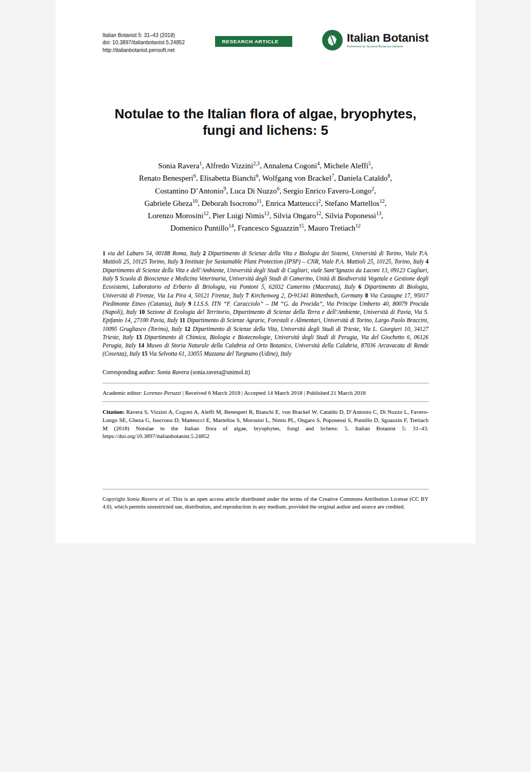Italian Botanist 5: 31–43 (2018)
doi: 10.3897/italianbotanist.5.24852
http://italianbotanist.pensoft.net
RESEARCH ARTICLE
Italian Botanist
Published by Società Botanica Italiana
Notulae to the Italian flora of algae, bryophytes, fungi and lichens: 5
Sonia Ravera1, Alfredo Vizzini2,3, Annalena Cogoni4, Michele Aleffi5,
Renato Benesperi6, Elisabetta Bianchi6, Wolfgang von Brackel7, Daniela Cataldo8,
Costantino D’Antonio9, Luca Di Nuzzo6, Sergio Enrico Favero-Longo2,
Gabriele Gheza10, Deborah Isocrono11, Enrica Matteucci2, Stefano Martellos12,
Lorenzo Morosini12, Pier Luigi Nimis12, Silvia Ongaro12, Silvia Poponessi13,
Domenico Puntillo14, Francesco Sguazzin15, Mauro Tretiach12
1 via del Labaro 54, 00188 Roma, Italy 2 Dipartimento di Scienze della Vita e Biologia dei Sistemi, Università di Torino, Viale P.A. Mattioli 25, 10125 Torino, Italy 3 Institute for Sustainable Plant Protection (IPSP) – CNR, Viale P.A. Mattioli 25, 10125, Torino, Italy 4 Dipartimento di Scienze della Vita e dell’Ambiente, Università degli Studi di Cagliari, viale Sant’Ignazio da Laconi 13, 09123 Cagliari, Italy 5 Scuola di Bioscienze e Medicina Veterinaria, Università degli Studi di Camerino, Unità di Biodiversità Vegetale e Gestione degli Ecosistemi, Laboratorio ed Erbario di Briologia, via Pontoni 5, 62032 Camerino (Macerata), Italy 6 Dipartimento di Biologia, Università di Firenze, Via La Pira 4, 50121 Firenze, Italy 7 Kirchenweg 2, D-91341 Röttenbach, Germany 8 Via Castagne 17, 95017 Piedimonte Etneo (Catania), Italy 9 I.I.S.S. ITN “F. Caracciolo” – IM “G. da Procida”, Via Principe Umberto 40, 80079 Procida (Napoli), Italy 10 Sezione di Ecologia del Territorio, Dipartimento di Scienze della Terra e dell’Ambiente, Università di Pavia, Via S. Epifanio 14, 27100 Pavia, Italy 11 Dipartimento di Scienze Agrarie, Forestali e Alimentari, Università di Torino, Largo Paolo Braccini, 10095 Grugliasco (Torino), Italy 12 Dipartimento di Scienze della Vita, Università degli Studi di Trieste, Via L. Giorgieri 10, 34127 Trieste, Italy 13 Dipartimento di Chimica, Biologia e Biotecnologie, Università degli Studi di Perugia, Via del Giochetto 6, 06126 Perugia, Italy 14 Museo di Storia Naturale della Calabria ed Orto Botanico, Università della Calabria, 87036 Arcavacata di Rende (Cosenza), Italy 15 Via Selvotta 61, 33055 Muzzana del Turgnano (Udine), Italy
Corresponding author: Sonia Ravera (sonia.ravera@unimol.it)
Academic editor: Lorenzo Peruzzi | Received 6 March 2018 | Accepted 14 March 2018 | Published 21 March 2018
Citation: Ravera S, Vizzini A, Cogoni A, Aleffi M, Benesperi R, Bianchi E, von Brackel W, Cataldo D, D’Antonio C, Di Nuzzo L, Favero-Longo SE, Gheza G, Isocrono D, Matteucci E, Martellos S, Morosini L, Nimis PL, Ongaro S, Poponessi S, Puntillo D, Sguazzin F, Tretiach M (2018) Notulae to the Italian flora of algae, bryophytes, fungi and lichens: 5. Italian Botanist 5: 31–43. https://doi.org/10.3897/italianbotanist.5.24852
Copyright Sonia Ravera et al. This is an open access article distributed under the terms of the Creative Commons Attribution License (CC BY 4.0), which permits unrestricted use, distribution, and reproduction in any medium, provided the original author and source are credited.